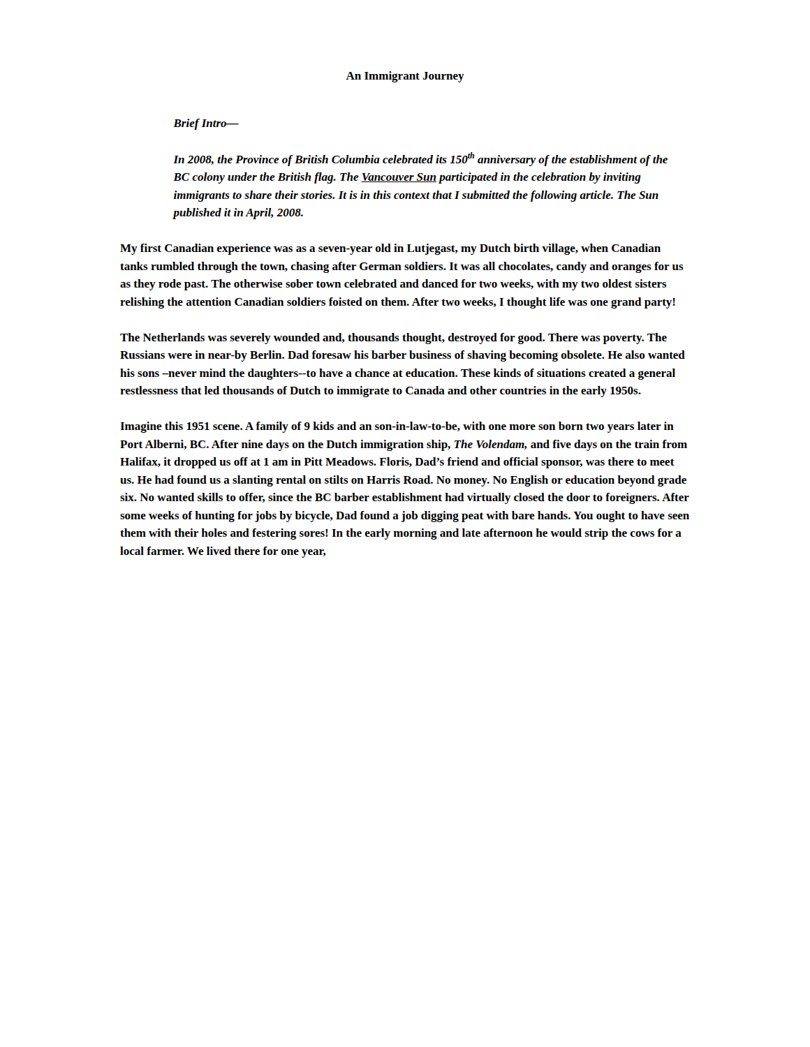An Immigrant Journey
Brief Intro—
In 2008, the Province of British Columbia celebrated its 150th anniversary of the establishment of the BC colony under the British flag. The Vancouver Sun participated in the celebration by inviting immigrants to share their stories. It is in this context that I submitted the following article. The Sun published it in April, 2008.
My first Canadian experience was as a seven-year old in Lutjegast, my Dutch birth village, when Canadian tanks rumbled through the town, chasing after German soldiers. It was all chocolates, candy and oranges for us as they rode past. The otherwise sober town celebrated and danced for two weeks, with my two oldest sisters relishing the attention Canadian soldiers foisted on them. After two weeks, I thought life was one grand party!
The Netherlands was severely wounded and, thousands thought, destroyed for good. There was poverty. The Russians were in near-by Berlin. Dad foresaw his barber business of shaving becoming obsolete. He also wanted his sons –never mind the daughters--to have a chance at education. These kinds of situations created a general restlessness that led thousands of Dutch to immigrate to Canada and other countries in the early 1950s.
Imagine this 1951 scene. A family of 9 kids and an son-in-law-to-be, with one more son born two years later in Port Alberni, BC. After nine days on the Dutch immigration ship, The Volendam, and five days on the train from Halifax, it dropped us off at 1 am in Pitt Meadows. Floris, Dad’s friend and official sponsor, was there to meet us. He had found us a slanting rental on stilts on Harris Road. No money. No English or education beyond grade six. No wanted skills to offer, since the BC barber establishment had virtually closed the door to foreigners. After some weeks of hunting for jobs by bicycle, Dad found a job digging peat with bare hands. You ought to have seen them with their holes and festering sores! In the early morning and late afternoon he would strip the cows for a local farmer. We lived there for one year,